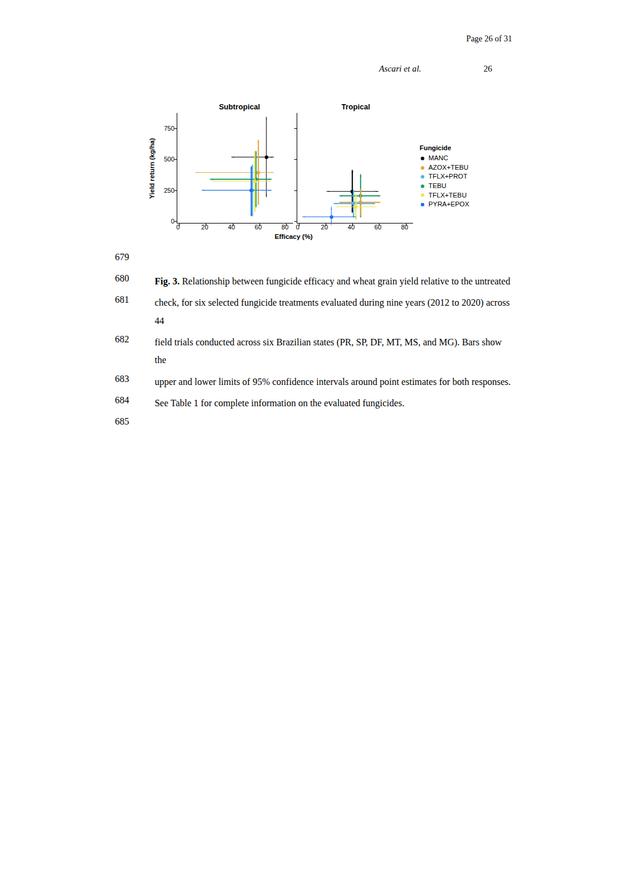Page 26 of 31
Ascari et al. 26
Subtropical
Tropical
Yield return (kg/ha)
750 500 250 0
Fungicide
MANC
AZOX+TEBU
TFLX+PROT
TEBU
TFLX+TEBU
PYRA+EPOX
0 20 40 60 80
0 20 40 60 80
Efficacy (%)
679
680
Fig. 3. Relationship between fungicide efficacy and wheat grain yield relative to the untreated
681
check, for six selected fungicide treatments evaluated during nine years (2012 to 2020) across 44
682
field trials conducted across six Brazilian states (PR, SP, DF, MT, MS, and MG). Bars show the
683
upper and lower limits of 95% confidence intervals around point estimates for both responses.
684
See Table 1 for complete information on the evaluated fungicides.
685